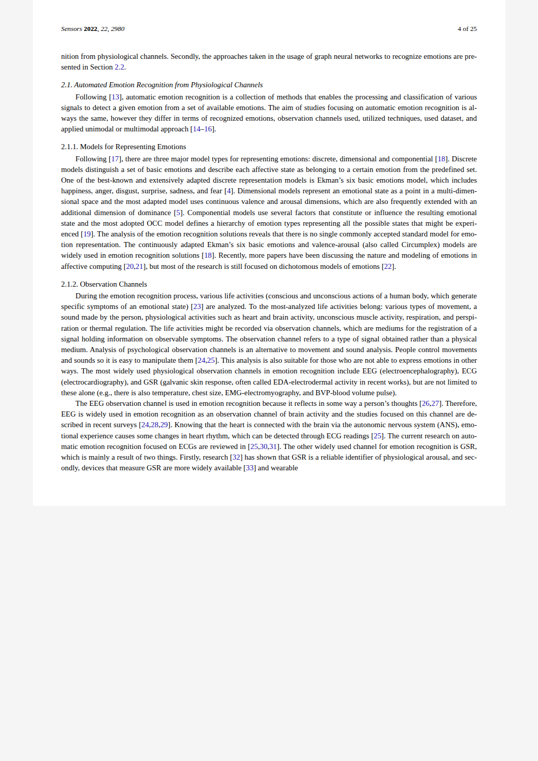Sensors 2022, 22, 2980 4 of 25
nition from physiological channels. Secondly, the approaches taken in the usage of graph neural networks to recognize emotions are presented in Section 2.2.
2.1. Automated Emotion Recognition from Physiological Channels
Following [13], automatic emotion recognition is a collection of methods that enables the processing and classification of various signals to detect a given emotion from a set of available emotions. The aim of studies focusing on automatic emotion recognition is always the same, however they differ in terms of recognized emotions, observation channels used, utilized techniques, used dataset, and applied unimodal or multimodal approach [14–16].
2.1.1. Models for Representing Emotions
Following [17], there are three major model types for representing emotions: discrete, dimensional and componential [18]. Discrete models distinguish a set of basic emotions and describe each affective state as belonging to a certain emotion from the predefined set. One of the best-known and extensively adapted discrete representation models is Ekman’s six basic emotions model, which includes happiness, anger, disgust, surprise, sadness, and fear [4]. Dimensional models represent an emotional state as a point in a multi-dimensional space and the most adapted model uses continuous valence and arousal dimensions, which are also frequently extended with an additional dimension of dominance [5]. Componential models use several factors that constitute or influence the resulting emotional state and the most adopted OCC model defines a hierarchy of emotion types representing all the possible states that might be experienced [19]. The analysis of the emotion recognition solutions reveals that there is no single commonly accepted standard model for emotion representation. The continuously adapted Ekman’s six basic emotions and valence-arousal (also called Circumplex) models are widely used in emotion recognition solutions [18]. Recently, more papers have been discussing the nature and modeling of emotions in affective computing [20,21], but most of the research is still focused on dichotomous models of emotions [22].
2.1.2. Observation Channels
During the emotion recognition process, various life activities (conscious and unconscious actions of a human body, which generate specific symptoms of an emotional state) [23] are analyzed. To the most-analyzed life activities belong: various types of movement, a sound made by the person, physiological activities such as heart and brain activity, unconscious muscle activity, respiration, and perspiration or thermal regulation. The life activities might be recorded via observation channels, which are mediums for the registration of a signal holding information on observable symptoms. The observation channel refers to a type of signal obtained rather than a physical medium. Analysis of psychological observation channels is an alternative to movement and sound analysis. People control movements and sounds so it is easy to manipulate them [24,25]. This analysis is also suitable for those who are not able to express emotions in other ways. The most widely used physiological observation channels in emotion recognition include EEG (electroencephalography), ECG (electrocardiography), and GSR (galvanic skin response, often called EDA-electrodermal activity in recent works), but are not limited to these alone (e.g., there is also temperature, chest size, EMG-electromyography, and BVP-blood volume pulse).
The EEG observation channel is used in emotion recognition because it reflects in some way a person’s thoughts [26,27]. Therefore, EEG is widely used in emotion recognition as an observation channel of brain activity and the studies focused on this channel are described in recent surveys [24,28,29]. Knowing that the heart is connected with the brain via the autonomic nervous system (ANS), emotional experience causes some changes in heart rhythm, which can be detected through ECG readings [25]. The current research on automatic emotion recognition focused on ECGs are reviewed in [25,30,31]. The other widely used channel for emotion recognition is GSR, which is mainly a result of two things. Firstly, research [32] has shown that GSR is a reliable identifier of physiological arousal, and secondly, devices that measure GSR are more widely available [33] and wearable